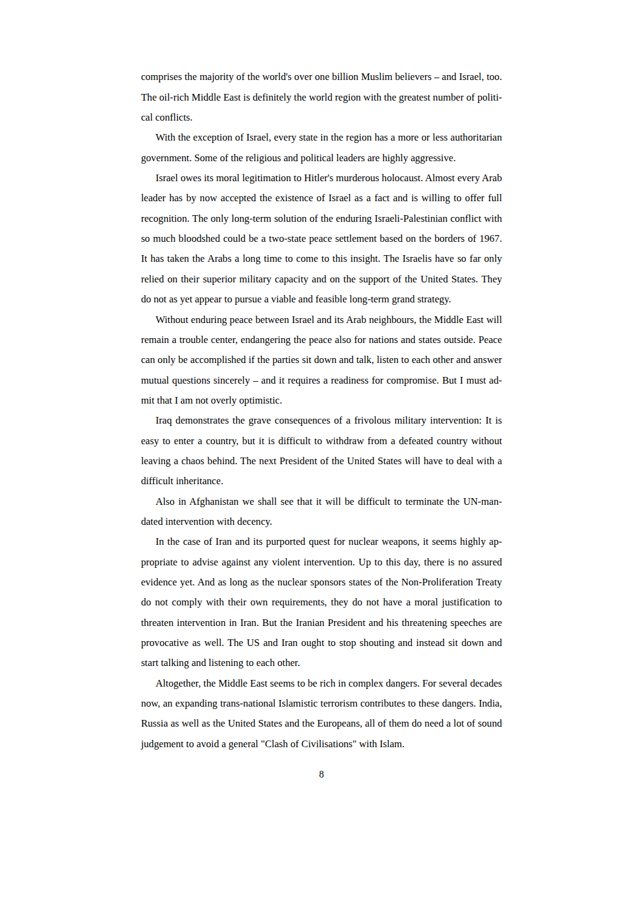comprises the majority of the world's over one billion Muslim believers – and Israel, too. The oil-rich Middle East is definitely the world region with the greatest number of political conflicts.
With the exception of Israel, every state in the region has a more or less authoritarian government. Some of the religious and political leaders are highly aggressive.
Israel owes its moral legitimation to Hitler's murderous holocaust. Almost every Arab leader has by now accepted the existence of Israel as a fact and is willing to offer full recognition. The only long-term solution of the enduring Israeli-Palestinian conflict with so much bloodshed could be a two-state peace settlement based on the borders of 1967. It has taken the Arabs a long time to come to this insight. The Israelis have so far only relied on their superior military capacity and on the support of the United States. They do not as yet appear to pursue a viable and feasible long-term grand strategy.
Without enduring peace between Israel and its Arab neighbours, the Middle East will remain a trouble center, endangering the peace also for nations and states outside. Peace can only be accomplished if the parties sit down and talk, listen to each other and answer mutual questions sincerely – and it requires a readiness for compromise. But I must admit that I am not overly optimistic.
Iraq demonstrates the grave consequences of a frivolous military intervention: It is easy to enter a country, but it is difficult to withdraw from a defeated country without leaving a chaos behind. The next President of the United States will have to deal with a difficult inheritance.
Also in Afghanistan we shall see that it will be difficult to terminate the UN-mandated intervention with decency.
In the case of Iran and its purported quest for nuclear weapons, it seems highly appropriate to advise against any violent intervention. Up to this day, there is no assured evidence yet. And as long as the nuclear sponsors states of the Non-Proliferation Treaty do not comply with their own requirements, they do not have a moral justification to threaten intervention in Iran. But the Iranian President and his threatening speeches are provocative as well. The US and Iran ought to stop shouting and instead sit down and start talking and listening to each other.
Altogether, the Middle East seems to be rich in complex dangers. For several decades now, an expanding trans-national Islamistic terrorism contributes to these dangers. India, Russia as well as the United States and the Europeans, all of them do need a lot of sound judgement to avoid a general "Clash of Civilisations" with Islam.
8